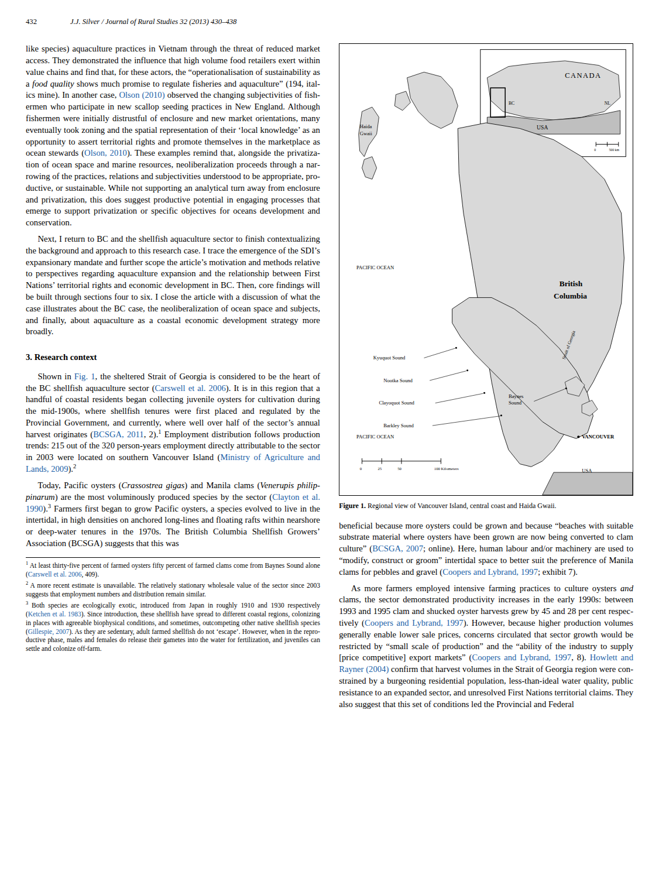432 J.J. Silver / Journal of Rural Studies 32 (2013) 430–438
like species) aquaculture practices in Vietnam through the threat of reduced market access. They demonstrated the influence that high volume food retailers exert within value chains and find that, for these actors, the “operationalisation of sustainability as a food quality shows much promise to regulate fisheries and aquaculture” (194, italics mine). In another case, Olson (2010) observed the changing subjectivities of fishermen who participate in new scallop seeding practices in New England. Although fishermen were initially distrustful of enclosure and new market orientations, many eventually took zoning and the spatial representation of their ‘local knowledge’ as an opportunity to assert territorial rights and promote themselves in the marketplace as ocean stewards (Olson, 2010). These examples remind that, alongside the privatization of ocean space and marine resources, neoliberalization proceeds through a narrowing of the practices, relations and subjectivities understood to be appropriate, productive, or sustainable. While not supporting an analytical turn away from enclosure and privatization, this does suggest productive potential in engaging processes that emerge to support privatization or specific objectives for oceans development and conservation.
Next, I return to BC and the shellfish aquaculture sector to finish contextualizing the background and approach to this research case. I trace the emergence of the SDI’s expansionary mandate and further scope the article’s motivation and methods relative to perspectives regarding aquaculture expansion and the relationship between First Nations’ territorial rights and economic development in BC. Then, core findings will be built through sections four to six. I close the article with a discussion of what the case illustrates about the BC case, the neoliberalization of ocean space and subjects, and finally, about aquaculture as a coastal economic development strategy more broadly.
3. Research context
Shown in Fig. 1, the sheltered Strait of Georgia is considered to be the heart of the BC shellfish aquaculture sector (Carswell et al. 2006). It is in this region that a handful of coastal residents began collecting juvenile oysters for cultivation during the mid-1900s, where shellfish tenures were first placed and regulated by the Provincial Government, and currently, where well over half of the sector’s annual harvest originates (BCSGA, 2011, 2).1 Employment distribution follows production trends: 215 out of the 320 person-years employment directly attributable to the sector in 2003 were located on southern Vancouver Island (Ministry of Agriculture and Lands, 2009).2
Today, Pacific oysters (Crassostrea gigas) and Manila clams (Venerupis philippinarum) are the most voluminously produced species by the sector (Clayton et al. 1990).3 Farmers first began to grow Pacific oysters, a species evolved to live in the intertidal, in high densities on anchored long-lines and floating rafts within nearshore or deep-water tenures in the 1970s. The British Columbia Shellfish Growers’ Association (BCSGA) suggests that this was
1 At least thirty-five percent of farmed oysters fifty percent of farmed clams come from Baynes Sound alone (Carswell et al. 2006, 409).
2 A more recent estimate is unavailable. The relatively stationary wholesale value of the sector since 2003 suggests that employment numbers and distribution remain similar.
3 Both species are ecologically exotic, introduced from Japan in roughly 1910 and 1930 respectively (Ketchen et al. 1983). Since introduction, these shellfish have spread to different coastal regions, colonizing in places with agreeable biophysical conditions, and sometimes, outcompeting other native shellfish species (Gillespie, 2007). As they are sedentary, adult farmed shellfish do not ‘escape’. However, when in the reproductive phase, males and females do release their gametes into the water for fertilization, and juveniles can settle and colonize off-farm.
BC NL CANADA USA 0 500 km Haida Gwaii British Columbia PACIFIC OCEAN PACIFIC OCEAN Kyuquot Sound Nootka Sound Clayoquot Sound Barkley Sound Baynes Sound VANCOUVER Strait of Georgia USA 0 25 50 100 Kilometers
Figure 1. Regional view of Vancouver Island, central coast and Haida Gwaii.
beneficial because more oysters could be grown and because “beaches with suitable substrate material where oysters have been grown are now being converted to clam culture” (BCSGA, 2007; online). Here, human labour and/or machinery are used to “modify, construct or groom” intertidal space to better suit the preference of Manila clams for pebbles and gravel (Coopers and Lybrand, 1997; exhibit 7).
As more farmers employed intensive farming practices to culture oysters and clams, the sector demonstrated productivity increases in the early 1990s: between 1993 and 1995 clam and shucked oyster harvests grew by 45 and 28 per cent respectively (Coopers and Lybrand, 1997). However, because higher production volumes generally enable lower sale prices, concerns circulated that sector growth would be restricted by “small scale of production” and the “ability of the industry to supply [price competitive] export markets” (Coopers and Lybrand, 1997, 8). Howlett and Rayner (2004) confirm that harvest volumes in the Strait of Georgia region were constrained by a burgeoning residential population, less-than-ideal water quality, public resistance to an expanded sector, and unresolved First Nations territorial claims. They also suggest that this set of conditions led the Provincial and Federal